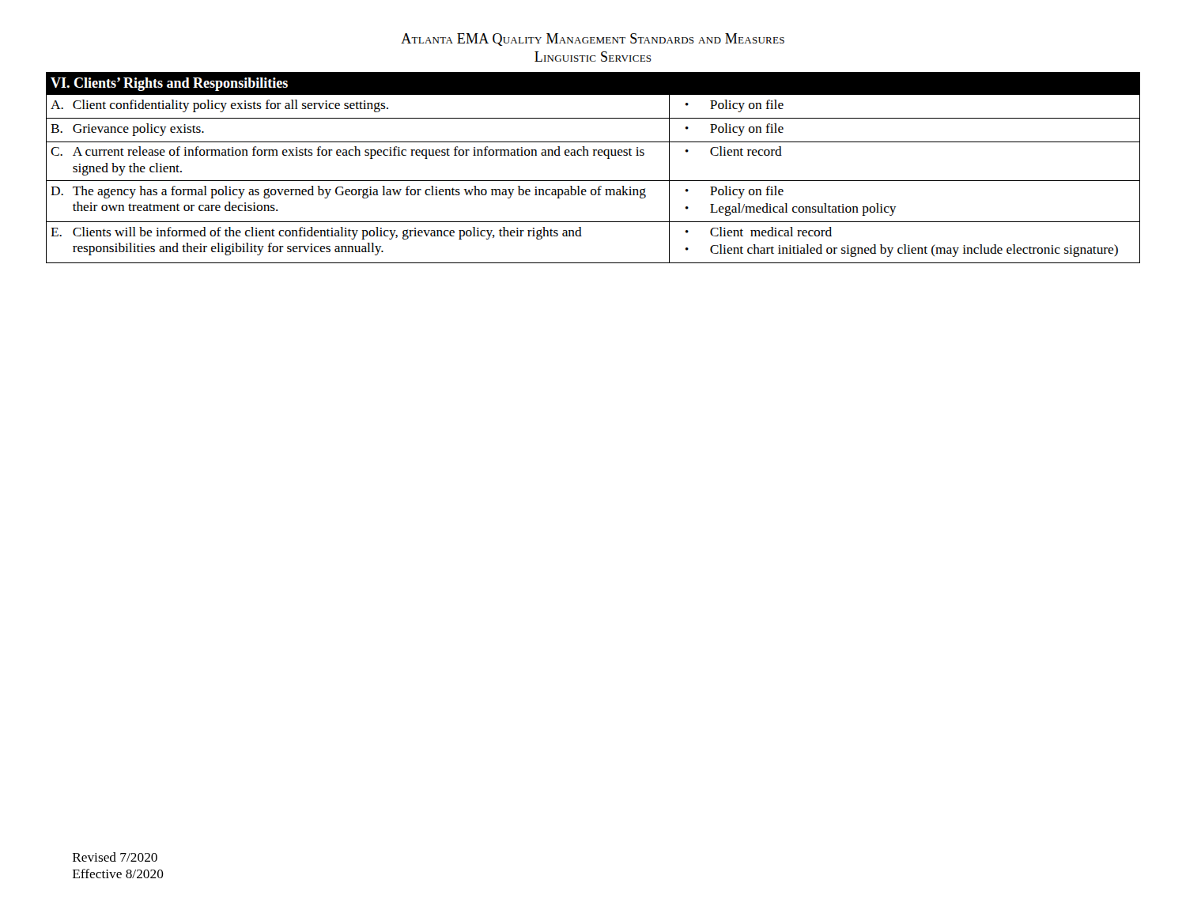Atlanta EMA Quality Management Standards and Measures
Linguistic Services
| VI. Clients’ Rights and Responsibilities |
| A. Client confidentiality policy exists for all service settings. | Policy on file |
| B. Grievance policy exists. | Policy on file |
| C. A current release of information form exists for each specific request for information and each request is signed by the client. | Client record |
| D. The agency has a formal policy as governed by Georgia law for clients who may be incapable of making their own treatment or care decisions. | Policy on file Legal/medical consultation policy |
| E. Clients will be informed of the client confidentiality policy, grievance policy, their rights and responsibilities and their eligibility for services annually. | Client medical record Client chart initialed or signed by client (may include electronic signature) |
Revised 7/2020
Effective 8/2020